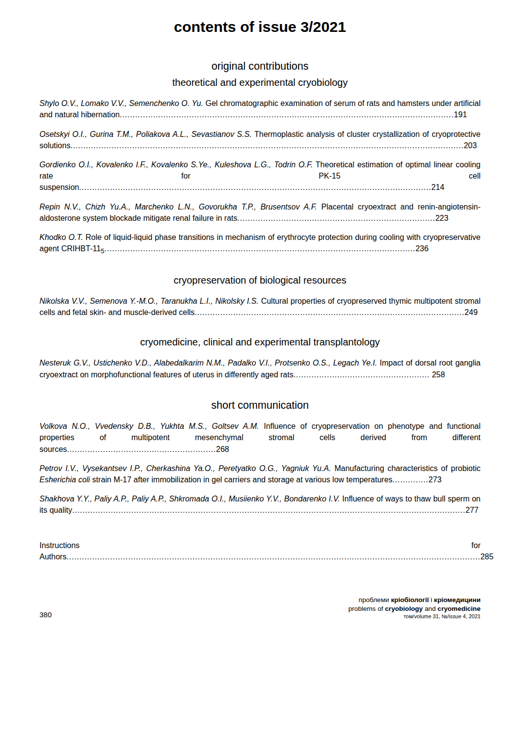contents of issue 3/2021
original contributions
theoretical and experimental cryobiology
Shylo O.V., Lomako V.V., Semenchenko O. Yu. Gel chromatographic examination of serum of rats and hamsters under artificial and natural hibernation.................................................................................................................................. 191
Osetskyi O.I., Gurina T.M., Poliakova A.L., Sevastianov S.S. Thermoplastic analysis of cluster crystallization of cryoprotective solutions......................................................................................................................................................... 203
Gordienko O.I., Kovalenko I.F., Kovalenko S.Ye., Kuleshova L.G., Todrin O.F. Theoretical estimation of optimal linear cooling rate for PK-15 cell suspension......................................................................................................................................... 214
Repin N.V., Chizh Yu.A., Marchenko L.N., Govorukha T.P., Brusentsov A.F. Placental cryoextract and renin-angiotensin-aldosterone system blockade mitigate renal failure in rats............................................................................. 223
Khodko O.T. Role of liquid-liquid phase transitions in mechanism of erythrocyte protection during cooling with cryopreservative agent CRIHBT-115......................................................................................................................... 236
cryopreservation of biological resources
Nikolska V.V., Semenova Y.-M.O., Taranukha L.I., Nikolsky I.S. Cultural properties of cryopreserved thymic multipotent stromal cells and fetal skin- and muscle-derived cells......................................................................................................... 249
cryomedicine, clinical and experimental transplantology
Nesteruk G.V., Ustichenko V.D., Alabedalkarim N.M., Padalko V.I., Protsenko O.S., Legach Ye.I. Impact of dorsal root ganglia cryoextract on morphofunctional features of uterus in differently aged rats..................................................... 258
short communication
Volkova N.O., Vvedensky D.B., Yukhta M.S., Goltsev A.M. Influence of cryopreservation on phenotype and functional properties of multipotent mesenchymal stromal cells derived from different sources.......................................................... 268
Petrov I.V., Vysekantsev I.P., Cherkashina Ya.O., Peretyatko O.G., Yagniuk Yu.A. Manufacturing characteristics of probiotic Esheriсhia coli strain M-17 after immobilization in gel carriers and storage at various low temperatures.............. 273
Shakhova Y.Y., Paliy A.P., Paliy A.P., Shkromada O.I., Musiienko Y.V., Bondarenko I.V. Influence of ways to thaw bull sperm on its quality......................................................................................................................................................... 277
Instructions for Authors................................................................................................................................................................. 285
380
проблеми кріобіології і кріомедицини
problems of cryobiology and cryomedicine
том/volume 31, №/issue 4, 2021